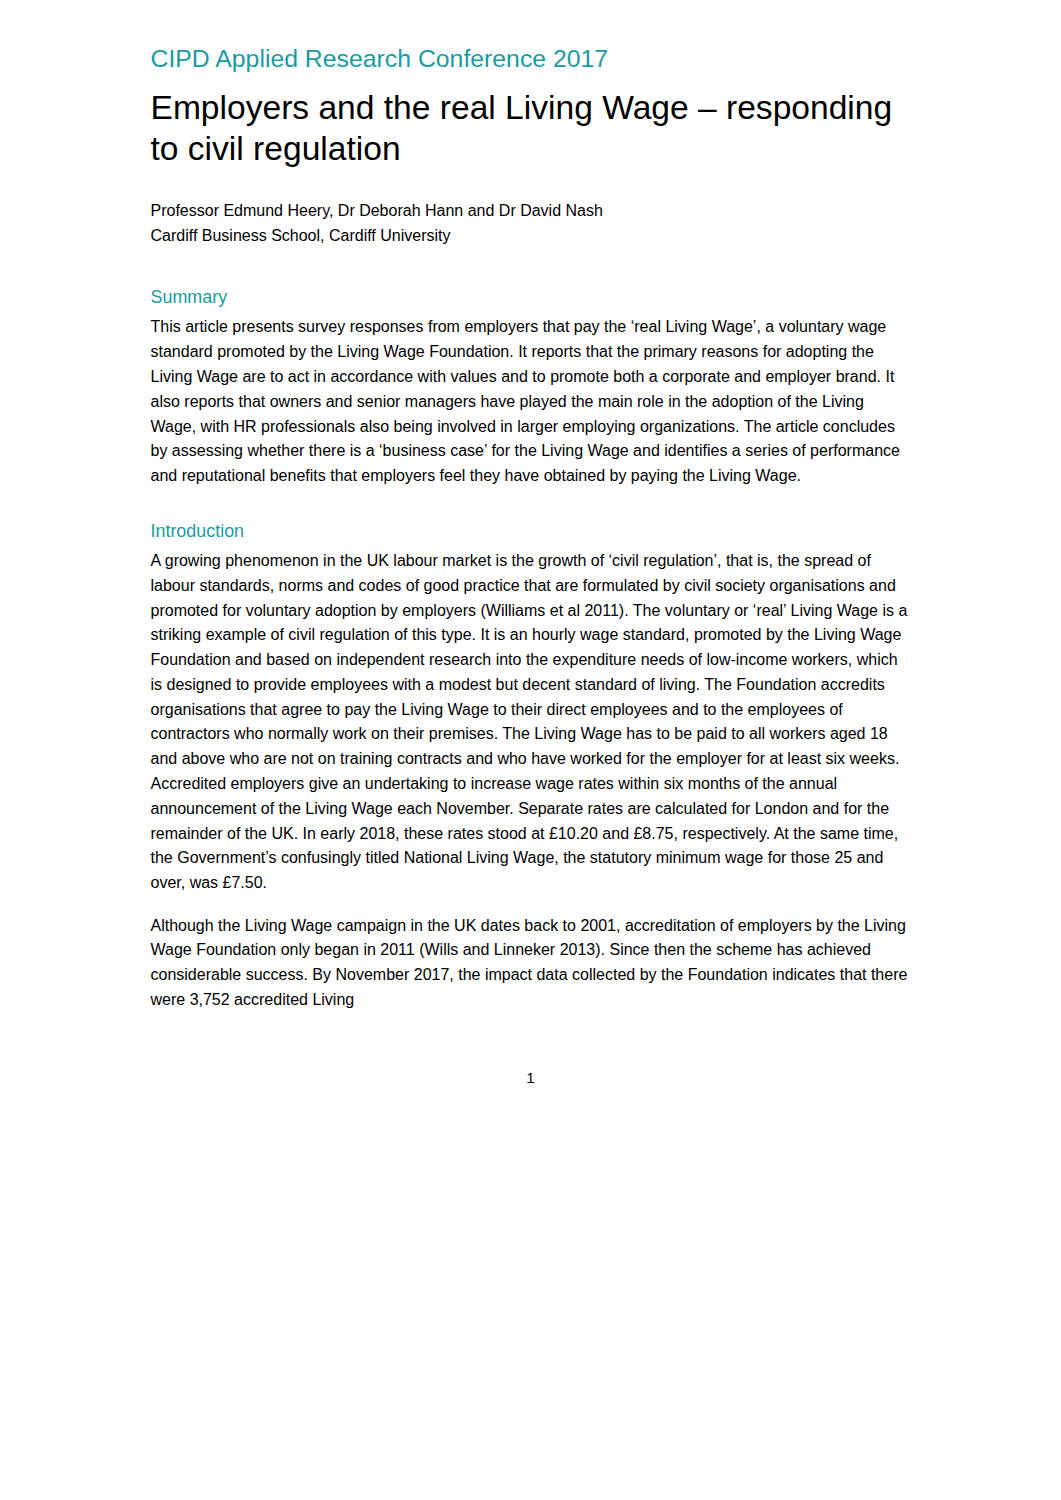CIPD Applied Research Conference 2017
Employers and the real Living Wage – responding to civil regulation
Professor Edmund Heery, Dr Deborah Hann and Dr David Nash
Cardiff Business School, Cardiff University
Summary
This article presents survey responses from employers that pay the ‘real Living Wage’, a voluntary wage standard promoted by the Living Wage Foundation. It reports that the primary reasons for adopting the Living Wage are to act in accordance with values and to promote both a corporate and employer brand. It also reports that owners and senior managers have played the main role in the adoption of the Living Wage, with HR professionals also being involved in larger employing organizations. The article concludes by assessing whether there is a ‘business case’ for the Living Wage and identifies a series of performance and reputational benefits that employers feel they have obtained by paying the Living Wage.
Introduction
A growing phenomenon in the UK labour market is the growth of ‘civil regulation’, that is, the spread of labour standards, norms and codes of good practice that are formulated by civil society organisations and promoted for voluntary adoption by employers (Williams et al 2011). The voluntary or ‘real’ Living Wage is a striking example of civil regulation of this type. It is an hourly wage standard, promoted by the Living Wage Foundation and based on independent research into the expenditure needs of low-income workers, which is designed to provide employees with a modest but decent standard of living. The Foundation accredits organisations that agree to pay the Living Wage to their direct employees and to the employees of contractors who normally work on their premises. The Living Wage has to be paid to all workers aged 18 and above who are not on training contracts and who have worked for the employer for at least six weeks. Accredited employers give an undertaking to increase wage rates within six months of the annual announcement of the Living Wage each November. Separate rates are calculated for London and for the remainder of the UK. In early 2018, these rates stood at £10.20 and £8.75, respectively. At the same time, the Government’s confusingly titled National Living Wage, the statutory minimum wage for those 25 and over, was £7.50.
Although the Living Wage campaign in the UK dates back to 2001, accreditation of employers by the Living Wage Foundation only began in 2011 (Wills and Linneker 2013). Since then the scheme has achieved considerable success. By November 2017, the impact data collected by the Foundation indicates that there were 3,752 accredited Living
1